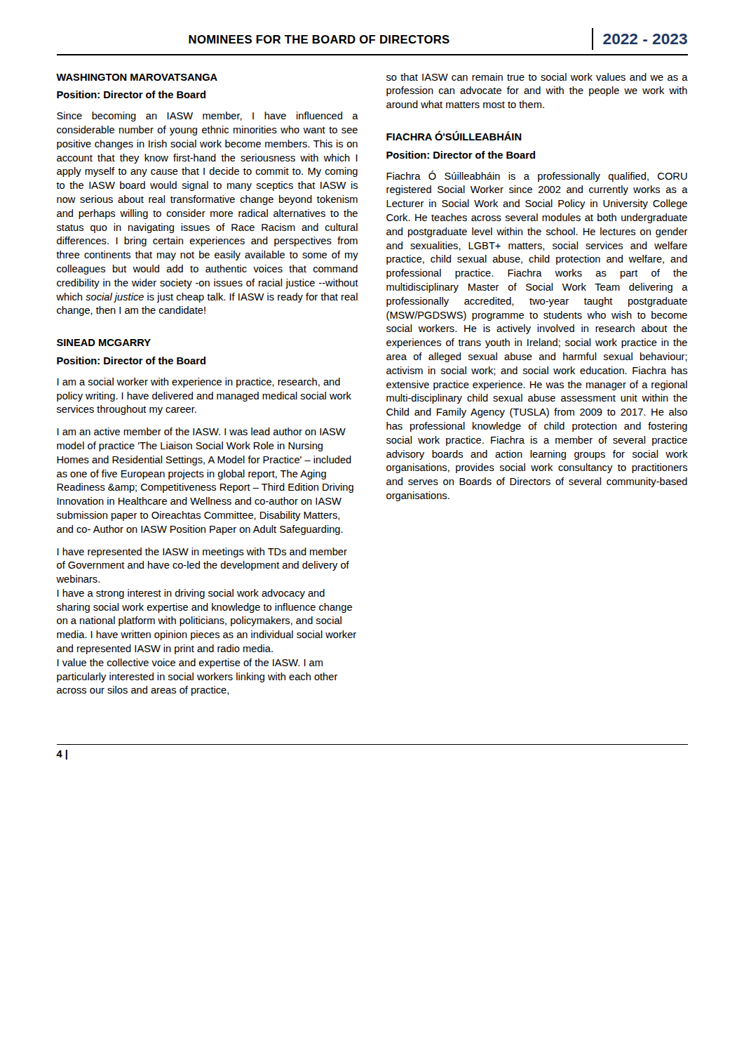NOMINEES FOR THE BOARD OF DIRECTORS
2022 - 2023
Washington Marovatsanga
Position: Director of the Board
Since becoming an IASW member, I have influenced a considerable number of young ethnic minorities who want to see positive changes in Irish social work become members. This is on account that they know first-hand the seriousness with which I apply myself to any cause that I decide to commit to. My coming to the IASW board would signal to many sceptics that IASW is now serious about real transformative change beyond tokenism and perhaps willing to consider more radical alternatives to the status quo in navigating issues of Race Racism and cultural differences. I bring certain experiences and perspectives from three continents that may not be easily available to some of my colleagues but would add to authentic voices that command credibility in the wider society -on issues of racial justice --without which social justice is just cheap talk. If IASW is ready for that real change, then I am the candidate!
Sinead McGarry
Position: Director of the Board
I am a social worker with experience in practice, research, and policy writing. I have delivered and managed medical social work services throughout my career.
I am an active member of the IASW. I was lead author on IASW model of practice 'The Liaison Social Work Role in Nursing Homes and Residential Settings, A Model for Practice' – included as one of five European projects in global report, The Aging Readiness &amp; Competitiveness Report – Third Edition Driving Innovation in Healthcare and Wellness and co-author on IASW submission paper to Oireachtas Committee, Disability Matters, and co- Author on IASW Position Paper on Adult Safeguarding.
I have represented the IASW in meetings with TDs and member of Government and have co-led the development and delivery of webinars.
I have a strong interest in driving social work advocacy and sharing social work expertise and knowledge to influence change on a national platform with politicians, policymakers, and social media. I have written opinion pieces as an individual social worker and represented IASW in print and radio media.
I value the collective voice and expertise of the IASW. I am particularly interested in social workers linking with each other across our silos and areas of practice,
so that IASW can remain true to social work values and we as a profession can advocate for and with the people we work with around what matters most to them.
Fiachra Ó'Súilleabháin
Position: Director of the Board
Fiachra Ó Súilleabháin is a professionally qualified, CORU registered Social Worker since 2002 and currently works as a Lecturer in Social Work and Social Policy in University College Cork. He teaches across several modules at both undergraduate and postgraduate level within the school. He lectures on gender and sexualities, LGBT+ matters, social services and welfare practice, child sexual abuse, child protection and welfare, and professional practice. Fiachra works as part of the multidisciplinary Master of Social Work Team delivering a professionally accredited, two-year taught postgraduate (MSW/PGDSWS) programme to students who wish to become social workers. He is actively involved in research about the experiences of trans youth in Ireland; social work practice in the area of alleged sexual abuse and harmful sexual behaviour; activism in social work; and social work education. Fiachra has extensive practice experience. He was the manager of a regional multi-disciplinary child sexual abuse assessment unit within the Child and Family Agency (TUSLA) from 2009 to 2017. He also has professional knowledge of child protection and fostering social work practice. Fiachra is a member of several practice advisory boards and action learning groups for social work organisations, provides social work consultancy to practitioners and serves on Boards of Directors of several community-based organisations.
4 |